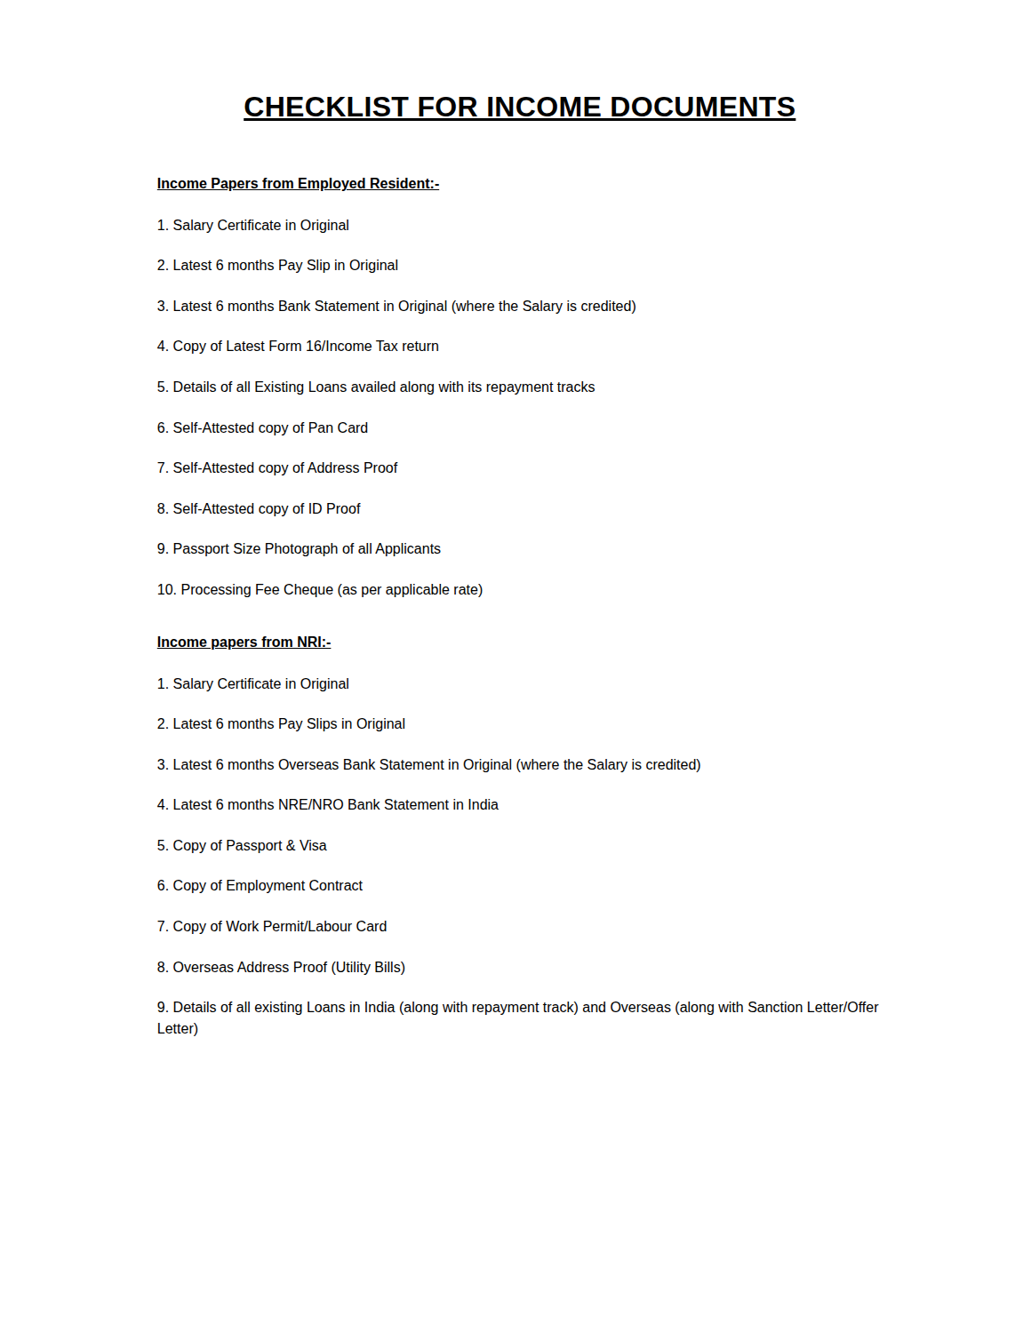CHECKLIST FOR INCOME DOCUMENTS
Income Papers from Employed Resident:-
Salary Certificate in Original
Latest 6 months Pay Slip in Original
Latest 6 months Bank Statement in Original (where the Salary is credited)
Copy of Latest Form 16/Income Tax return
Details of all Existing Loans availed along with its repayment tracks
Self-Attested copy of Pan Card
Self-Attested copy of Address Proof
Self-Attested copy of ID Proof
Passport Size Photograph of all Applicants
Processing Fee Cheque (as per applicable rate)
Income papers from NRI:-
Salary Certificate in Original
Latest 6 months Pay Slips in Original
Latest 6 months Overseas Bank Statement in Original (where the Salary is credited)
Latest 6 months NRE/NRO Bank Statement in India
Copy of Passport & Visa
Copy of Employment Contract
Copy of Work Permit/Labour Card
Overseas Address Proof (Utility Bills)
Details of all existing Loans in India (along with repayment track) and Overseas (along with Sanction Letter/Offer Letter)